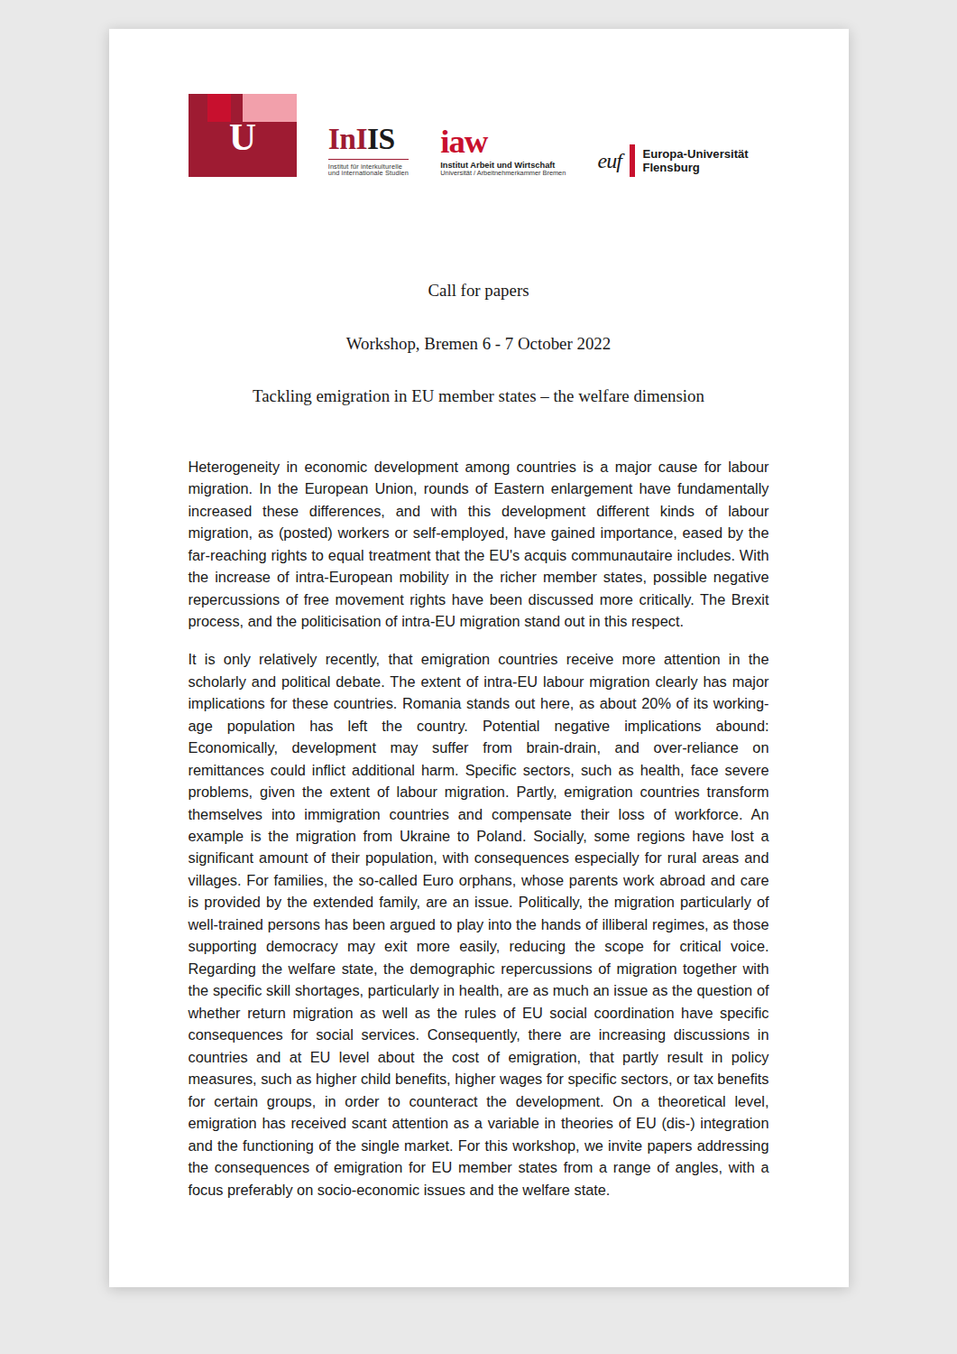U
InI IS
Institut für interkulturelle
und internationale Studien
iaw
Institut Arbeit und Wirtschaft
Universität / Arbeitnehmerkammer Bremen
euf Europa-Universität
Flensburg
Call for papers
Workshop, Bremen 6 - 7 October 2022
Tackling emigration in EU member states – the welfare dimension
Heterogeneity in economic development among countries is a major cause for labour migration. In the European Union, rounds of Eastern enlargement have fundamentally increased these differences, and with this development different kinds of labour migration, as (posted) workers or self-employed, have gained importance, eased by the far-reaching rights to equal treatment that the EU's acquis communautaire includes. With the increase of intra-European mobility in the richer member states, possible negative repercussions of free movement rights have been discussed more critically. The Brexit process, and the politicisation of intra-EU migration stand out in this respect.
It is only relatively recently, that emigration countries receive more attention in the scholarly and political debate. The extent of intra-EU labour migration clearly has major implications for these countries. Romania stands out here, as about 20% of its working-age population has left the country. Potential negative implications abound: Economically, development may suffer from brain-drain, and over-reliance on remittances could inflict additional harm. Specific sectors, such as health, face severe problems, given the extent of labour migration. Partly, emigration countries transform themselves into immigration countries and compensate their loss of workforce. An example is the migration from Ukraine to Poland. Socially, some regions have lost a significant amount of their population, with consequences especially for rural areas and villages. For families, the so-called Euro orphans, whose parents work abroad and care is provided by the extended family, are an issue. Politically, the migration particularly of well-trained persons has been argued to play into the hands of illiberal regimes, as those supporting democracy may exit more easily, reducing the scope for critical voice. Regarding the welfare state, the demographic repercussions of migration together with the specific skill shortages, particularly in health, are as much an issue as the question of whether return migration as well as the rules of EU social coordination have specific consequences for social services. Consequently, there are increasing discussions in countries and at EU level about the cost of emigration, that partly result in policy measures, such as higher child benefits, higher wages for specific sectors, or tax benefits for certain groups, in order to counteract the development. On a theoretical level, emigration has received scant attention as a variable in theories of EU (dis-) integration and the functioning of the single market. For this workshop, we invite papers addressing the consequences of emigration for EU member states from a range of angles, with a focus preferably on socio-economic issues and the welfare state.